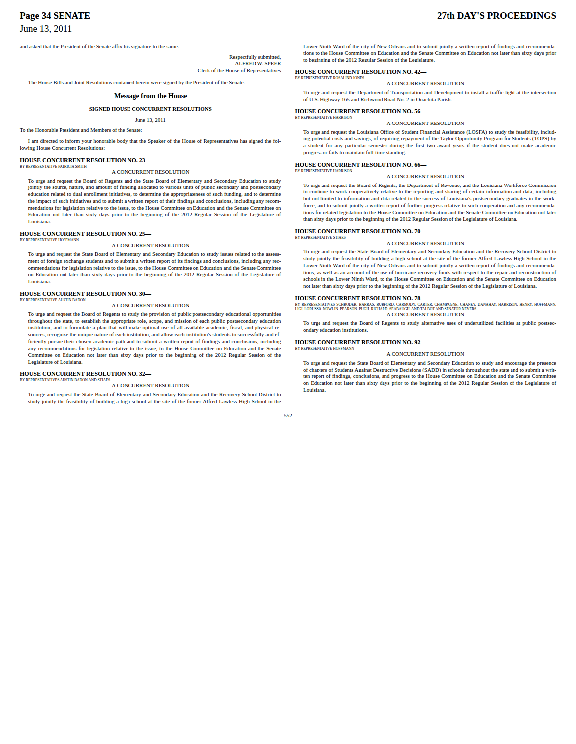Page 34 SENATE 27th DAY'S PROCEEDINGS
June 13, 2011
and asked that the President of the Senate affix his signature to the same.
Respectfully submitted,
ALFRED W. SPEER
Clerk of the House of Representatives
The House Bills and Joint Resolutions contained herein were signed by the President of the Senate.
Message from the House
SIGNED HOUSE CONCURRENT RESOLUTIONS
June 13, 2011
To the Honorable President and Members of the Senate:
I am directed to inform your honorable body that the Speaker of the House of Representatives has signed the following House Concurrent Resolutions:
HOUSE CONCURRENT RESOLUTION NO. 23—
BY REPRESENTATIVE PATRICIA SMITH
A CONCURRENT RESOLUTION
To urge and request the Board of Regents and the State Board of Elementary and Secondary Education to study jointly the source, nature, and amount of funding allocated to various units of public secondary and postsecondary education related to dual enrollment initiatives, to determine the appropriateness of such funding, and to determine the impact of such initiatives and to submit a written report of their findings and conclusions, including any recommendations for legislation relative to the issue, to the House Committee on Education and the Senate Committee on Education not later than sixty days prior to the beginning of the 2012 Regular Session of the Legislature of Louisiana.
HOUSE CONCURRENT RESOLUTION NO. 25—
BY REPRESENTATIVE HOFFMANN
A CONCURRENT RESOLUTION
To urge and request the State Board of Elementary and Secondary Education to study issues related to the assessment of foreign exchange students and to submit a written report of its findings and conclusions, including any recommendations for legislation relative to the issue, to the House Committee on Education and the Senate Committee on Education not later than sixty days prior to the beginning of the 2012 Regular Session of the Legislature of Louisiana.
HOUSE CONCURRENT RESOLUTION NO. 30—
BY REPRESENTATIVE AUSTIN BADON
A CONCURRENT RESOLUTION
To urge and request the Board of Regents to study the provision of public postsecondary educational opportunities throughout the state, to establish the appropriate role, scope, and mission of each public postsecondary education institution, and to formulate a plan that will make optimal use of all available academic, fiscal, and physical resources, recognize the unique nature of each institution, and allow each institution's students to successfully and efficiently pursue their chosen academic path and to submit a written report of findings and conclusions, including any recommendations for legislation relative to the issue, to the House Committee on Education and the Senate Committee on Education not later than sixty days prior to the beginning of the 2012 Regular Session of the Legislature of Louisiana.
HOUSE CONCURRENT RESOLUTION NO. 32—
BY REPRESENTATIVES AUSTIN BADON AND STIAES
A CONCURRENT RESOLUTION
To urge and request the State Board of Elementary and Secondary Education and the Recovery School District to study jointly the feasibility of building a high school at the site of the former Alfred Lawless High School in the Lower Ninth Ward of the city of New Orleans and to submit jointly a written report of findings and recommendations to the House Committee on Education and the Senate Committee on Education not later than sixty days prior to beginning of the 2012 Regular Session of the Legislature.
HOUSE CONCURRENT RESOLUTION NO. 42—
BY REPRESENTATIVE ROSALIND JONES
A CONCURRENT RESOLUTION
To urge and request the Department of Transportation and Development to install a traffic light at the intersection of U.S. Highway 165 and Richwood Road No. 2 in Ouachita Parish.
HOUSE CONCURRENT RESOLUTION NO. 56—
BY REPRESENTATIVE HARRISON
A CONCURRENT RESOLUTION
To urge and request the Louisiana Office of Student Financial Assistance (LOSFA) to study the feasibility, including potential costs and savings, of requiring repayment of the Taylor Opportunity Program for Students (TOPS) by a student for any particular semester during the first two award years if the student does not make academic progress or fails to maintain full-time standing.
HOUSE CONCURRENT RESOLUTION NO. 66—
BY REPRESENTATIVE HARRISON
A CONCURRENT RESOLUTION
To urge and request the Board of Regents, the Department of Revenue, and the Louisiana Workforce Commission to continue to work cooperatively relative to the reporting and sharing of certain information and data, including but not limited to information and data related to the success of Louisiana's postsecondary graduates in the workforce, and to submit jointly a written report of further progress relative to such cooperation and any recommendations for related legislation to the House Committee on Education and the Senate Committee on Education not later than sixty days prior to the beginning of the 2012 Regular Session of the Legislature of Louisiana.
HOUSE CONCURRENT RESOLUTION NO. 70—
BY REPRESENTATIVE STIAES
A CONCURRENT RESOLUTION
To urge and request the State Board of Elementary and Secondary Education and the Recovery School District to study jointly the feasibility of building a high school at the site of the former Alfred Lawless High School in the Lower Ninth Ward of the city of New Orleans and to submit jointly a written report of findings and recommendations, as well as an account of the use of hurricane recovery funds with respect to the repair and reconstruction of schools in the Lower Ninth Ward, to the House Committee on Education and the Senate Committee on Education not later than sixty days prior to the beginning of the 2012 Regular Session of the Legislature of Louisiana.
HOUSE CONCURRENT RESOLUTION NO. 78—
BY REPRESENTATIVES SCHRODER, BARRAS, BURFORD, CARMODY, CARTER, CHAMPAGNE, CHANEY, DANAHAY, HARRISON, HENRY, HOFFMANN, LIGI, LORUSSO, NOWLIN, PEARSON, PUGH, RICHARD, SEABAUGH, AND TALBOT AND SENATOR NEVERS
A CONCURRENT RESOLUTION
To urge and request the Board of Regents to study alternative uses of underutilized facilities at public postsecondary education institutions.
HOUSE CONCURRENT RESOLUTION NO. 92—
BY REPRESENTATIVE HOFFMANN
A CONCURRENT RESOLUTION
To urge and request the State Board of Elementary and Secondary Education to study and encourage the presence of chapters of Students Against Destructive Decisions (SADD) in schools throughout the state and to submit a written report of findings, conclusions, and progress to the House Committee on Education and the Senate Committee on Education not later than sixty days prior to the beginning of the 2012 Regular Session of the Legislature of Louisiana.
552